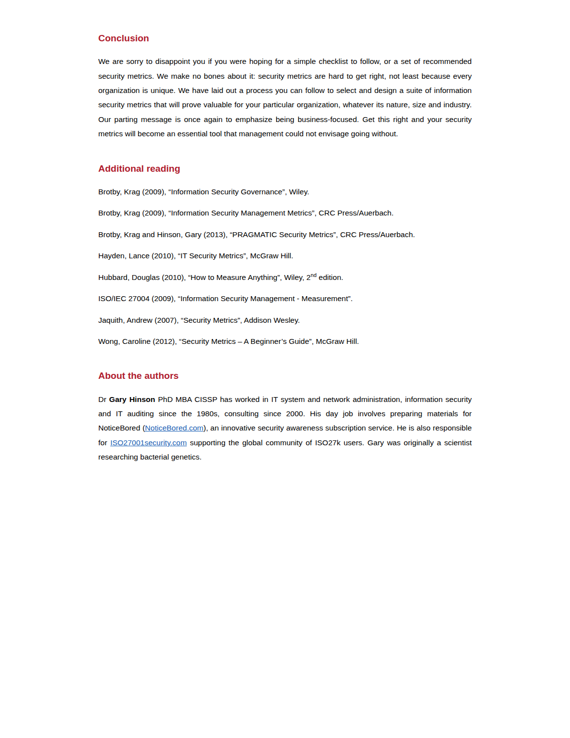Conclusion
We are sorry to disappoint you if you were hoping for a simple checklist to follow, or a set of recommended security metrics. We make no bones about it: security metrics are hard to get right, not least because every organization is unique. We have laid out a process you can follow to select and design a suite of information security metrics that will prove valuable for your particular organization, whatever its nature, size and industry. Our parting message is once again to emphasize being business-focused. Get this right and your security metrics will become an essential tool that management could not envisage going without.
Additional reading
Brotby, Krag (2009), “Information Security Governance”, Wiley.
Brotby, Krag (2009), “Information Security Management Metrics”, CRC Press/Auerbach.
Brotby, Krag and Hinson, Gary (2013), “PRAGMATIC Security Metrics”, CRC Press/Auerbach.
Hayden, Lance (2010), “IT Security Metrics”, McGraw Hill.
Hubbard, Douglas (2010), “How to Measure Anything”, Wiley, 2nd edition.
ISO/IEC 27004 (2009), “Information Security Management - Measurement”.
Jaquith, Andrew (2007), “Security Metrics”, Addison Wesley.
Wong, Caroline (2012), “Security Metrics – A Beginner’s Guide”, McGraw Hill.
About the authors
Dr Gary Hinson PhD MBA CISSP has worked in IT system and network administration, information security and IT auditing since the 1980s, consulting since 2000. His day job involves preparing materials for NoticeBored (NoticeBored.com), an innovative security awareness subscription service. He is also responsible for ISO27001security.com supporting the global community of ISO27k users. Gary was originally a scientist researching bacterial genetics.